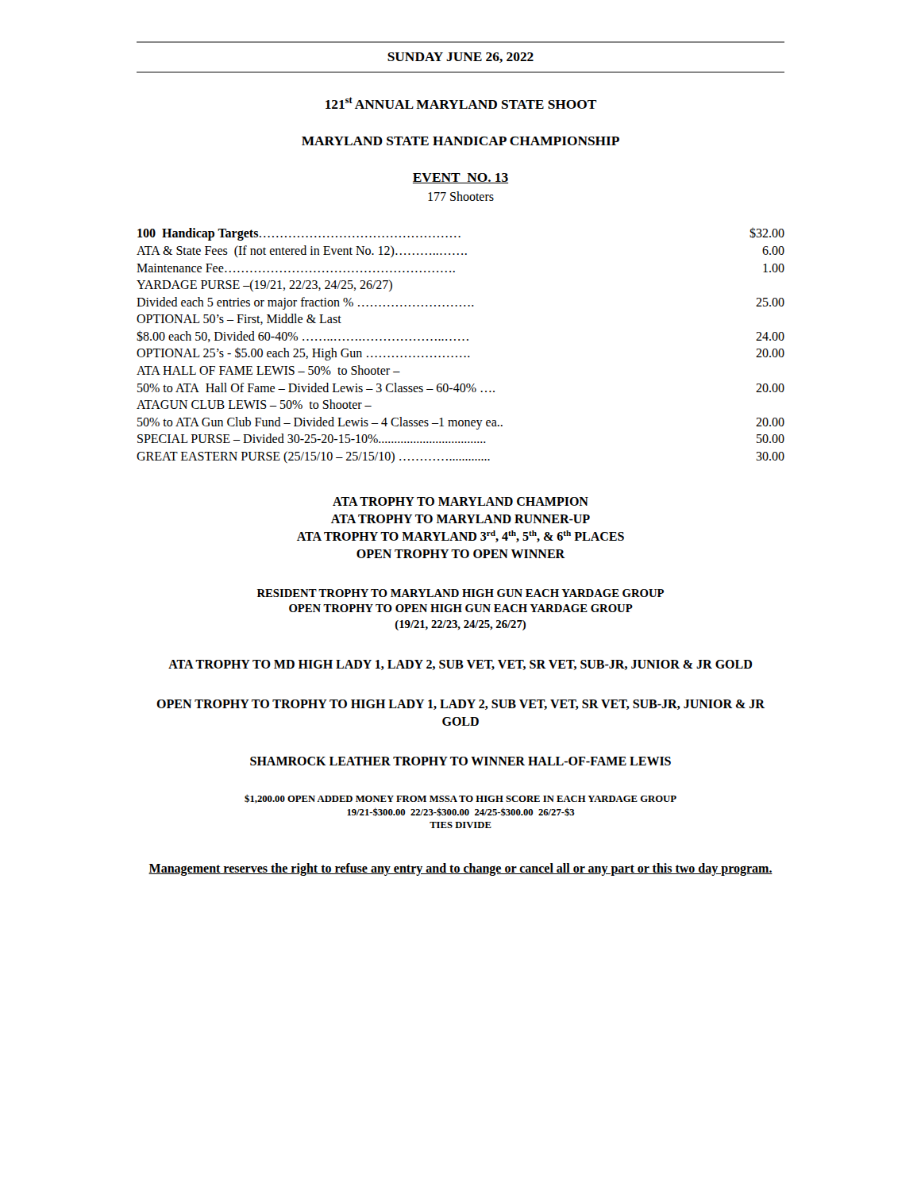SUNDAY JUNE 26, 2022
121st ANNUAL MARYLAND STATE SHOOT
MARYLAND STATE HANDICAP CHAMPIONSHIP
EVENT NO. 13
177 Shooters
| 100 Handicap Targets ………………………………………… | $32.00 |
| ATA & State Fees (If not entered in Event No. 12)………..……. | 6.00 |
| Maintenance Fee………………………………………………. | 1.00 |
| YARDAGE PURSE –(19/21, 22/23, 24/25, 26/27) | |
| Divided each 5 entries or major fraction % ………………………. | 25.00 |
| OPTIONAL 50’s – First, Middle & Last | |
| $8.00 each 50, Divided 60-40% ……..…….………………..…… | 24.00 |
| OPTIONAL 25’s - $5.00 each 25, High Gun ……………………. | 20.00 |
| ATA HALL OF FAME LEWIS – 50% to Shooter – | |
| 50% to ATA Hall Of Fame – Divided Lewis – 3 Classes – 60-40% …. | 20.00 |
| ATAGUN CLUB LEWIS – 50% to Shooter – | |
| 50% to ATA Gun Club Fund – Divided Lewis – 4 Classes –1 money ea.. | 20.00 |
| SPECIAL PURSE – Divided 30-25-20-15-10%.................................. | 50.00 |
| GREAT EASTERN PURSE (25/15/10 – 25/15/10) …………............. | 30.00 |
ATA TROPHY TO MARYLAND CHAMPION
ATA TROPHY TO MARYLAND RUNNER-UP
ATA TROPHY TO MARYLAND 3rd, 4th, 5th, & 6th PLACES
OPEN TROPHY TO OPEN WINNER
RESIDENT TROPHY TO MARYLAND HIGH GUN EACH YARDAGE GROUP
OPEN TROPHY TO OPEN HIGH GUN EACH YARDAGE GROUP
(19/21, 22/23, 24/25, 26/27)
ATA TROPHY TO MD HIGH LADY 1, LADY 2, SUB VET, VET, SR VET, SUB-JR, JUNIOR & JR GOLD
OPEN TROPHY TO TROPHY TO HIGH LADY 1, LADY 2, SUB VET, VET, SR VET, SUB-JR, JUNIOR & JR GOLD
SHAMROCK LEATHER TROPHY TO WINNER HALL-OF-FAME LEWIS
$1,200.00 OPEN ADDED MONEY FROM MSSA TO HIGH SCORE IN EACH YARDAGE GROUP
19/21-$300.00 22/23-$300.00 24/25-$300.00 26/27-$3
TIES DIVIDE
Management reserves the right to refuse any entry and to change or cancel all or any part or this two day program.